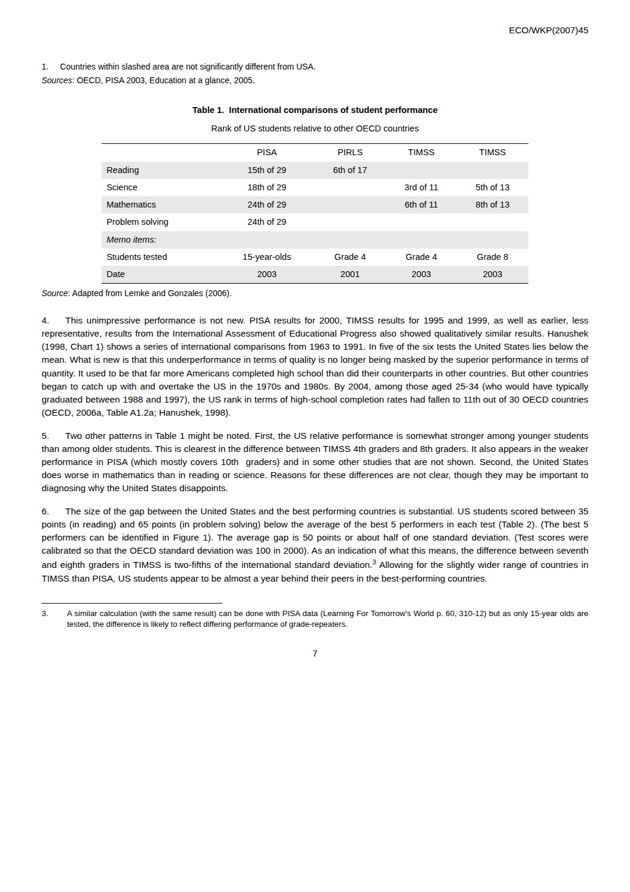ECO/WKP(2007)45
1. Countries within slashed area are not significantly different from USA.
Sources: OECD, PISA 2003, Education at a glance, 2005.
Table 1. International comparisons of student performance
Rank of US students relative to other OECD countries
| | PISA | PIRLS | TIMSS | TIMSS |
| --- | --- | --- | --- | --- |
| Reading | 15th of 29 | 6th of 17 | | |
| Science | 18th of 29 | | 3rd of 11 | 5th of 13 |
| Mathematics | 24th of 29 | | 6th of 11 | 8th of 13 |
| Problem solving | 24th of 29 | | | |
| Memo items: | | | | |
| Students tested | 15-year-olds | Grade 4 | Grade 4 | Grade 8 |
| Date | 2003 | 2001 | 2003 | 2003 |
Source: Adapted from Lemke and Gonzales (2006).
4. This unimpressive performance is not new. PISA results for 2000, TIMSS results for 1995 and 1999, as well as earlier, less representative, results from the International Assessment of Educational Progress also showed qualitatively similar results. Hanushek (1998, Chart 1) shows a series of international comparisons from 1963 to 1991. In five of the six tests the United States lies below the mean. What is new is that this underperformance in terms of quality is no longer being masked by the superior performance in terms of quantity. It used to be that far more Americans completed high school than did their counterparts in other countries. But other countries began to catch up with and overtake the US in the 1970s and 1980s. By 2004, among those aged 25-34 (who would have typically graduated between 1988 and 1997), the US rank in terms of high-school completion rates had fallen to 11th out of 30 OECD countries (OECD, 2006a, Table A1.2a; Hanushek, 1998).
5. Two other patterns in Table 1 might be noted. First, the US relative performance is somewhat stronger among younger students than among older students. This is clearest in the difference between TIMSS 4th graders and 8th graders. It also appears in the weaker performance in PISA (which mostly covers 10th graders) and in some other studies that are not shown. Second, the United States does worse in mathematics than in reading or science. Reasons for these differences are not clear, though they may be important to diagnosing why the United States disappoints.
6. The size of the gap between the United States and the best performing countries is substantial. US students scored between 35 points (in reading) and 65 points (in problem solving) below the average of the best 5 performers in each test (Table 2). (The best 5 performers can be identified in Figure 1). The average gap is 50 points or about half of one standard deviation. (Test scores were calibrated so that the OECD standard deviation was 100 in 2000). As an indication of what this means, the difference between seventh and eighth graders in TIMSS is two-fifths of the international standard deviation.3 Allowing for the slightly wider range of countries in TIMSS than PISA, US students appear to be almost a year behind their peers in the best-performing countries.
3. A similar calculation (with the same result) can be done with PISA data (Learning For Tomorrow's World p. 60, 310-12) but as only 15-year olds are tested, the difference is likely to reflect differing performance of grade-repeaters.
7